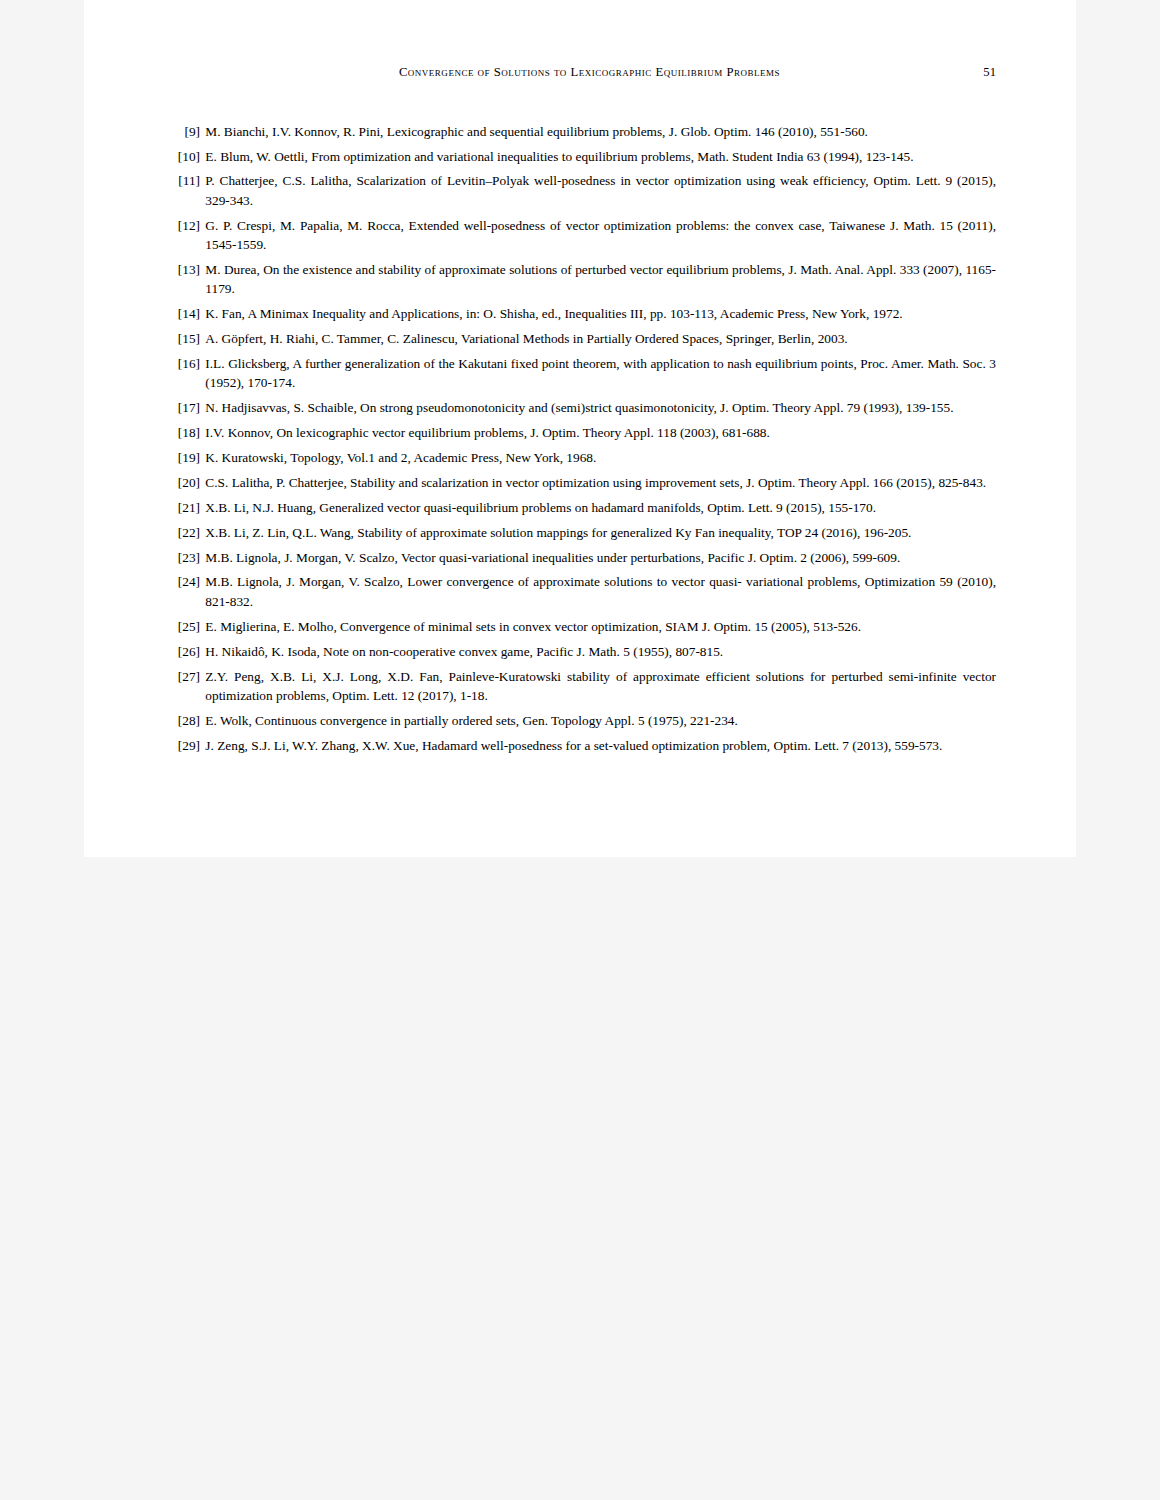Convergence of Solutions to Lexicographic Equilibrium Problems 51
[9] M. Bianchi, I.V. Konnov, R. Pini, Lexicographic and sequential equilibrium problems, J. Glob. Optim. 146 (2010), 551-560.
[10] E. Blum, W. Oettli, From optimization and variational inequalities to equilibrium problems, Math. Student India 63 (1994), 123-145.
[11] P. Chatterjee, C.S. Lalitha, Scalarization of Levitin–Polyak well-posedness in vector optimization using weak efficiency, Optim. Lett. 9 (2015), 329-343.
[12] G. P. Crespi, M. Papalia, M. Rocca, Extended well-posedness of vector optimization problems: the convex case, Taiwanese J. Math. 15 (2011), 1545-1559.
[13] M. Durea, On the existence and stability of approximate solutions of perturbed vector equilibrium problems, J. Math. Anal. Appl. 333 (2007), 1165-1179.
[14] K. Fan, A Minimax Inequality and Applications, in: O. Shisha, ed., Inequalities III, pp. 103-113, Academic Press, New York, 1972.
[15] A. Göpfert, H. Riahi, C. Tammer, C. Zalinescu, Variational Methods in Partially Ordered Spaces, Springer, Berlin, 2003.
[16] I.L. Glicksberg, A further generalization of the Kakutani fixed point theorem, with application to nash equilibrium points, Proc. Amer. Math. Soc. 3 (1952), 170-174.
[17] N. Hadjisavvas, S. Schaible, On strong pseudomonotonicity and (semi)strict quasimonotonicity, J. Optim. Theory Appl. 79 (1993), 139-155.
[18] I.V. Konnov, On lexicographic vector equilibrium problems, J. Optim. Theory Appl. 118 (2003), 681-688.
[19] K. Kuratowski, Topology, Vol.1 and 2, Academic Press, New York, 1968.
[20] C.S. Lalitha, P. Chatterjee, Stability and scalarization in vector optimization using improvement sets, J. Optim. Theory Appl. 166 (2015), 825-843.
[21] X.B. Li, N.J. Huang, Generalized vector quasi-equilibrium problems on hadamard manifolds, Optim. Lett. 9 (2015), 155-170.
[22] X.B. Li, Z. Lin, Q.L. Wang, Stability of approximate solution mappings for generalized Ky Fan inequality, TOP 24 (2016), 196-205.
[23] M.B. Lignola, J. Morgan, V. Scalzo, Vector quasi-variational inequalities under perturbations, Pacific J. Optim. 2 (2006), 599-609.
[24] M.B. Lignola, J. Morgan, V. Scalzo, Lower convergence of approximate solutions to vector quasi- variational problems, Optimization 59 (2010), 821-832.
[25] E. Miglierina, E. Molho, Convergence of minimal sets in convex vector optimization, SIAM J. Optim. 15 (2005), 513-526.
[26] H. Nikaidô, K. Isoda, Note on non-cooperative convex game, Pacific J. Math. 5 (1955), 807-815.
[27] Z.Y. Peng, X.B. Li, X.J. Long, X.D. Fan, Painleve-Kuratowski stability of approximate efficient solutions for perturbed semi-infinite vector optimization problems, Optim. Lett. 12 (2017), 1-18.
[28] E. Wolk, Continuous convergence in partially ordered sets, Gen. Topology Appl. 5 (1975), 221-234.
[29] J. Zeng, S.J. Li, W.Y. Zhang, X.W. Xue, Hadamard well-posedness for a set-valued optimization problem, Optim. Lett. 7 (2013), 559-573.